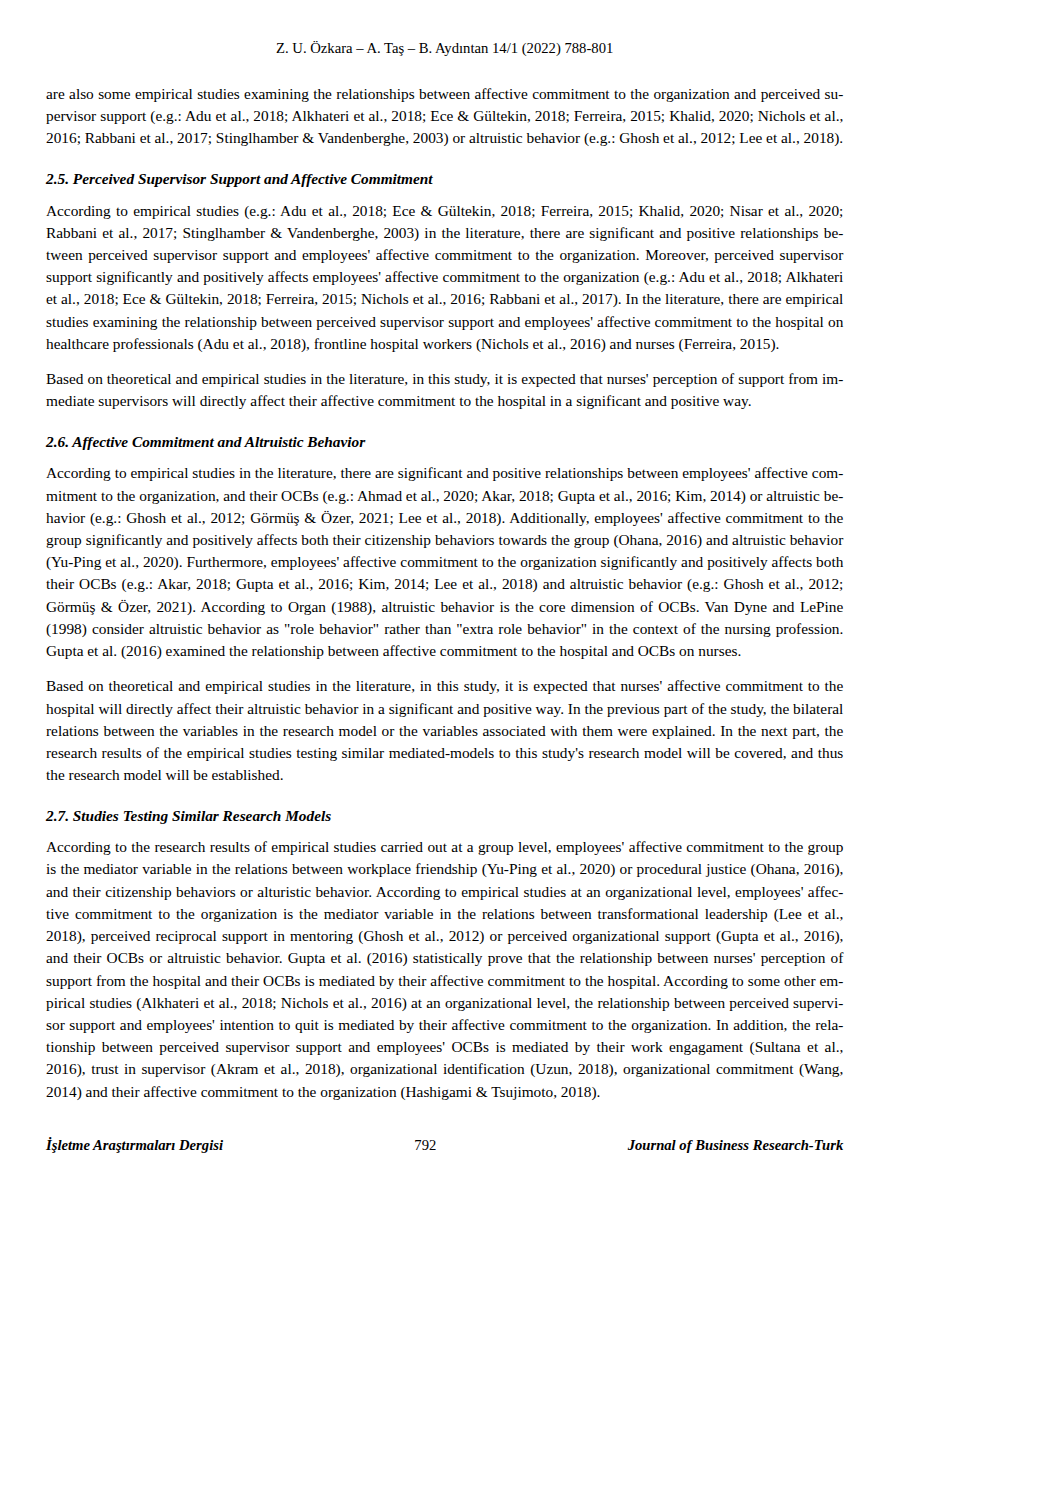Z. U. Özkara – A. Taş – B. Aydıntan 14/1 (2022) 788-801
are also some empirical studies examining the relationships between affective commitment to the organization and perceived supervisor support (e.g.: Adu et al., 2018; Alkhateri et al., 2018; Ece & Gültekin, 2018; Ferreira, 2015; Khalid, 2020; Nichols et al., 2016; Rabbani et al., 2017; Stinglhamber & Vandenberghe, 2003) or altruistic behavior (e.g.: Ghosh et al., 2012; Lee et al., 2018).
2.5. Perceived Supervisor Support and Affective Commitment
According to empirical studies (e.g.: Adu et al., 2018; Ece & Gültekin, 2018; Ferreira, 2015; Khalid, 2020; Nisar et al., 2020; Rabbani et al., 2017; Stinglhamber & Vandenberghe, 2003) in the literature, there are significant and positive relationships between perceived supervisor support and employees' affective commitment to the organization. Moreover, perceived supervisor support significantly and positively affects employees' affective commitment to the organization (e.g.: Adu et al., 2018; Alkhateri et al., 2018; Ece & Gültekin, 2018; Ferreira, 2015; Nichols et al., 2016; Rabbani et al., 2017). In the literature, there are empirical studies examining the relationship between perceived supervisor support and employees' affective commitment to the hospital on healthcare professionals (Adu et al., 2018), frontline hospital workers (Nichols et al., 2016) and nurses (Ferreira, 2015).
Based on theoretical and empirical studies in the literature, in this study, it is expected that nurses' perception of support from immediate supervisors will directly affect their affective commitment to the hospital in a significant and positive way.
2.6. Affective Commitment and Altruistic Behavior
According to empirical studies in the literature, there are significant and positive relationships between employees' affective commitment to the organization, and their OCBs (e.g.: Ahmad et al., 2020; Akar, 2018; Gupta et al., 2016; Kim, 2014) or altruistic behavior (e.g.: Ghosh et al., 2012; Görmüş & Özer, 2021; Lee et al., 2018). Additionally, employees' affective commitment to the group significantly and positively affects both their citizenship behaviors towards the group (Ohana, 2016) and altruistic behavior (Yu-Ping et al., 2020). Furthermore, employees' affective commitment to the organization significantly and positively affects both their OCBs (e.g.: Akar, 2018; Gupta et al., 2016; Kim, 2014; Lee et al., 2018) and altruistic behavior (e.g.: Ghosh et al., 2012; Görmüş & Özer, 2021). According to Organ (1988), altruistic behavior is the core dimension of OCBs. Van Dyne and LePine (1998) consider altruistic behavior as "role behavior" rather than "extra role behavior" in the context of the nursing profession. Gupta et al. (2016) examined the relationship between affective commitment to the hospital and OCBs on nurses.
Based on theoretical and empirical studies in the literature, in this study, it is expected that nurses' affective commitment to the hospital will directly affect their altruistic behavior in a significant and positive way. In the previous part of the study, the bilateral relations between the variables in the research model or the variables associated with them were explained. In the next part, the research results of the empirical studies testing similar mediated-models to this study's research model will be covered, and thus the research model will be established.
2.7. Studies Testing Similar Research Models
According to the research results of empirical studies carried out at a group level, employees' affective commitment to the group is the mediator variable in the relations between workplace friendship (Yu-Ping et al., 2020) or procedural justice (Ohana, 2016), and their citizenship behaviors or alturistic behavior. According to empirical studies at an organizational level, employees' affective commitment to the organization is the mediator variable in the relations between transformational leadership (Lee et al., 2018), perceived reciprocal support in mentoring (Ghosh et al., 2012) or perceived organizational support (Gupta et al., 2016), and their OCBs or altruistic behavior. Gupta et al. (2016) statistically prove that the relationship between nurses' perception of support from the hospital and their OCBs is mediated by their affective commitment to the hospital. According to some other empirical studies (Alkhateri et al., 2018; Nichols et al., 2016) at an organizational level, the relationship between perceived supervisor support and employees' intention to quit is mediated by their affective commitment to the organization. In addition, the relationship between perceived supervisor support and employees' OCBs is mediated by their work engagament (Sultana et al., 2016), trust in supervisor (Akram et al., 2018), organizational identification (Uzun, 2018), organizational commitment (Wang, 2014) and their affective commitment to the organization (Hashigami & Tsujimoto, 2018).
İşletme Araştırmaları Dergisi 792 Journal of Business Research-Turk